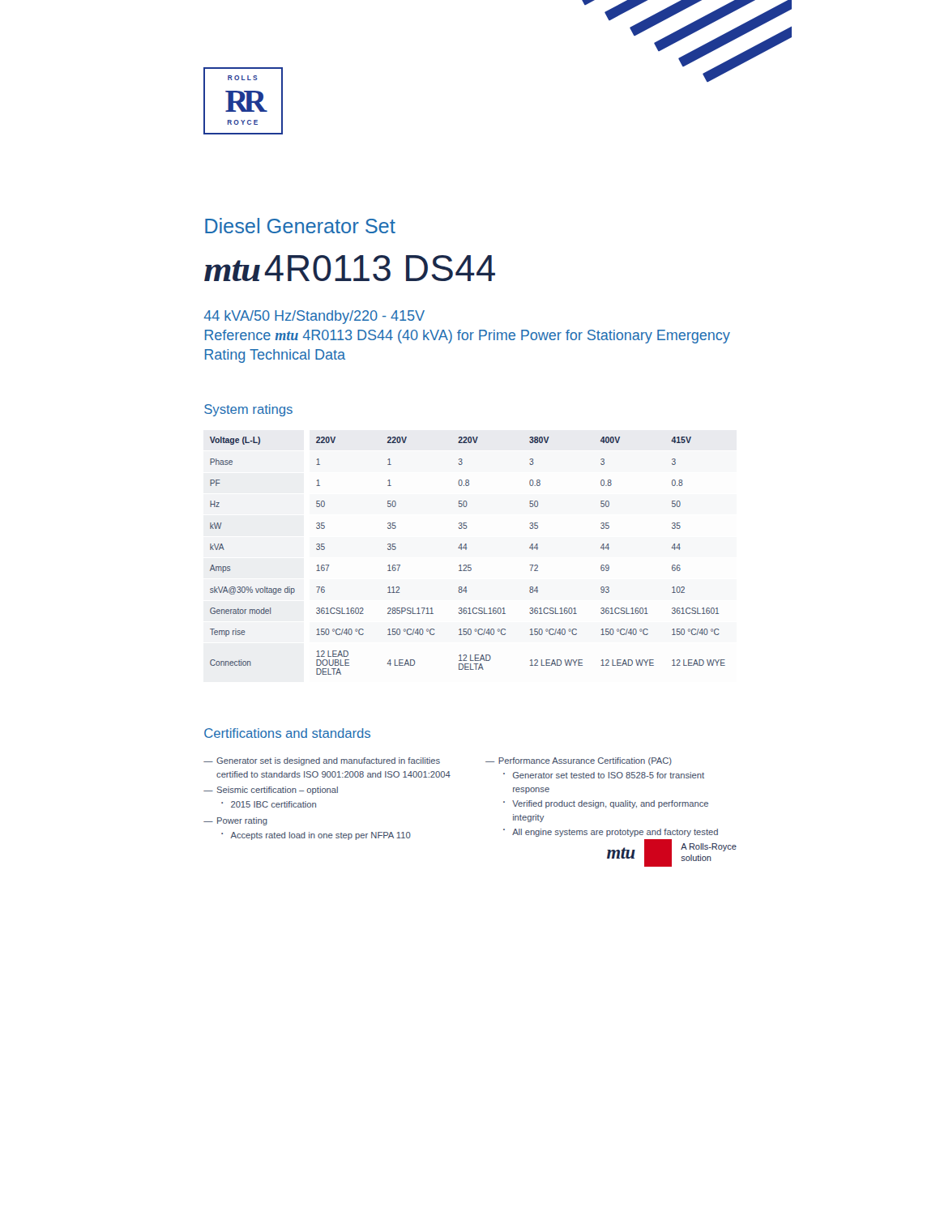Rolls
RR
Royce
Diesel Generator Set
mtu 4R0113 DS44
44 kVA/50 Hz/Standby/220 - 415V
Reference mtu 4R0113 DS44 (40 kVA) for Prime Power for Stationary Emergency Rating Technical Data
System ratings
| Voltage (L-L) | | 220V | 220V | 220V | 380V | 400V | 415V |
| --- | --- | --- | --- | --- | --- | --- | --- |
| Phase | | 1 | 1 | 3 | 3 | 3 | 3 |
| PF | | 1 | 1 | 0.8 | 0.8 | 0.8 | 0.8 |
| Hz | | 50 | 50 | 50 | 50 | 50 | 50 |
| kW | | 35 | 35 | 35 | 35 | 35 | 35 |
| kVA | | 35 | 35 | 44 | 44 | 44 | 44 |
| Amps | | 167 | 167 | 125 | 72 | 69 | 66 |
| skVA@30% voltage dip | | 76 | 112 | 84 | 84 | 93 | 102 |
| Generator model | | 361CSL1602 | 285PSL1711 | 361CSL1601 | 361CSL1601 | 361CSL1601 | 361CSL1601 |
| Temp rise | | 150 °C/40 °C | 150 °C/40 °C | 150 °C/40 °C | 150 °C/40 °C | 150 °C/40 °C | 150 °C/40 °C |
| Connection | | 12 LEAD DOUBLE DELTA | 4 LEAD | 12 LEAD DELTA | 12 LEAD WYE | 12 LEAD WYE | 12 LEAD WYE |
Certifications and standards
Generator set is designed and manufactured in facilities certified to standards ISO 9001:2008 and ISO 14001:2004
Seismic certification – optional
2015 IBC certification
Power rating
Accepts rated load in one step per NFPA 110
Performance Assurance Certification (PAC)
Generator set tested to ISO 8528-5 for transient response
Verified product design, quality, and performance integrity
All engine systems are prototype and factory tested
mtu A Rolls-Royce
solution